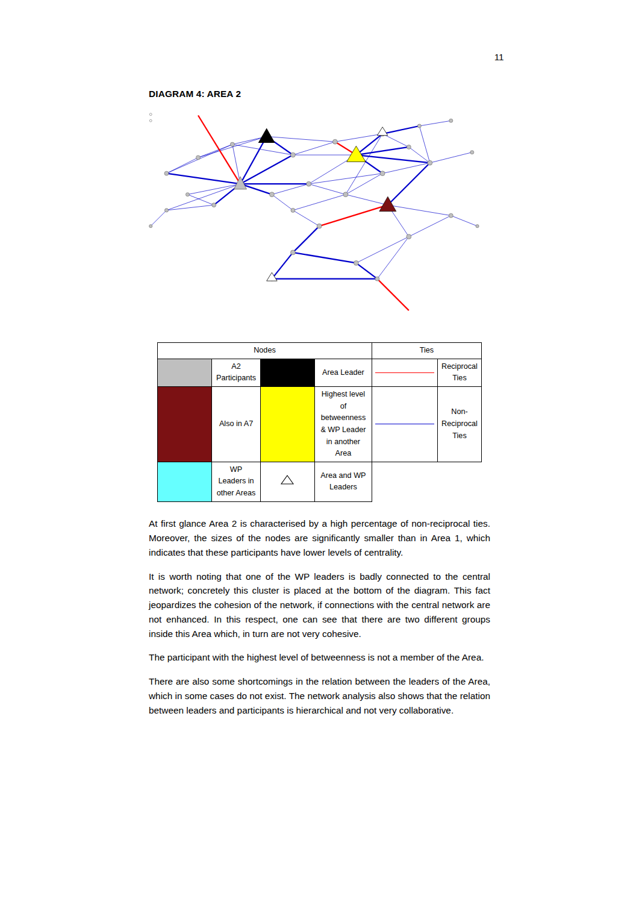11
DIAGRAM 4: AREA 2
| Nodes | Ties |
| --- | --- |
| | A2 Participants | | Area Leader | | Reciprocal Ties |
| | Also in A7 | | Highest level of betweenness & WP Leader in another Area | | Non-Reciprocal Ties |
| | WP Leaders in other Areas | | Area and WP Leaders | |
At first glance Area 2 is characterised by a high percentage of non-reciprocal ties. Moreover, the sizes of the nodes are significantly smaller than in Area 1, which indicates that these participants have lower levels of centrality.
It is worth noting that one of the WP leaders is badly connected to the central network; concretely this cluster is placed at the bottom of the diagram. This fact jeopardizes the cohesion of the network, if connections with the central network are not enhanced. In this respect, one can see that there are two different groups inside this Area which, in turn are not very cohesive.
The participant with the highest level of betweenness is not a member of the Area.
There are also some shortcomings in the relation between the leaders of the Area, which in some cases do not exist. The network analysis also shows that the relation between leaders and participants is hierarchical and not very collaborative.